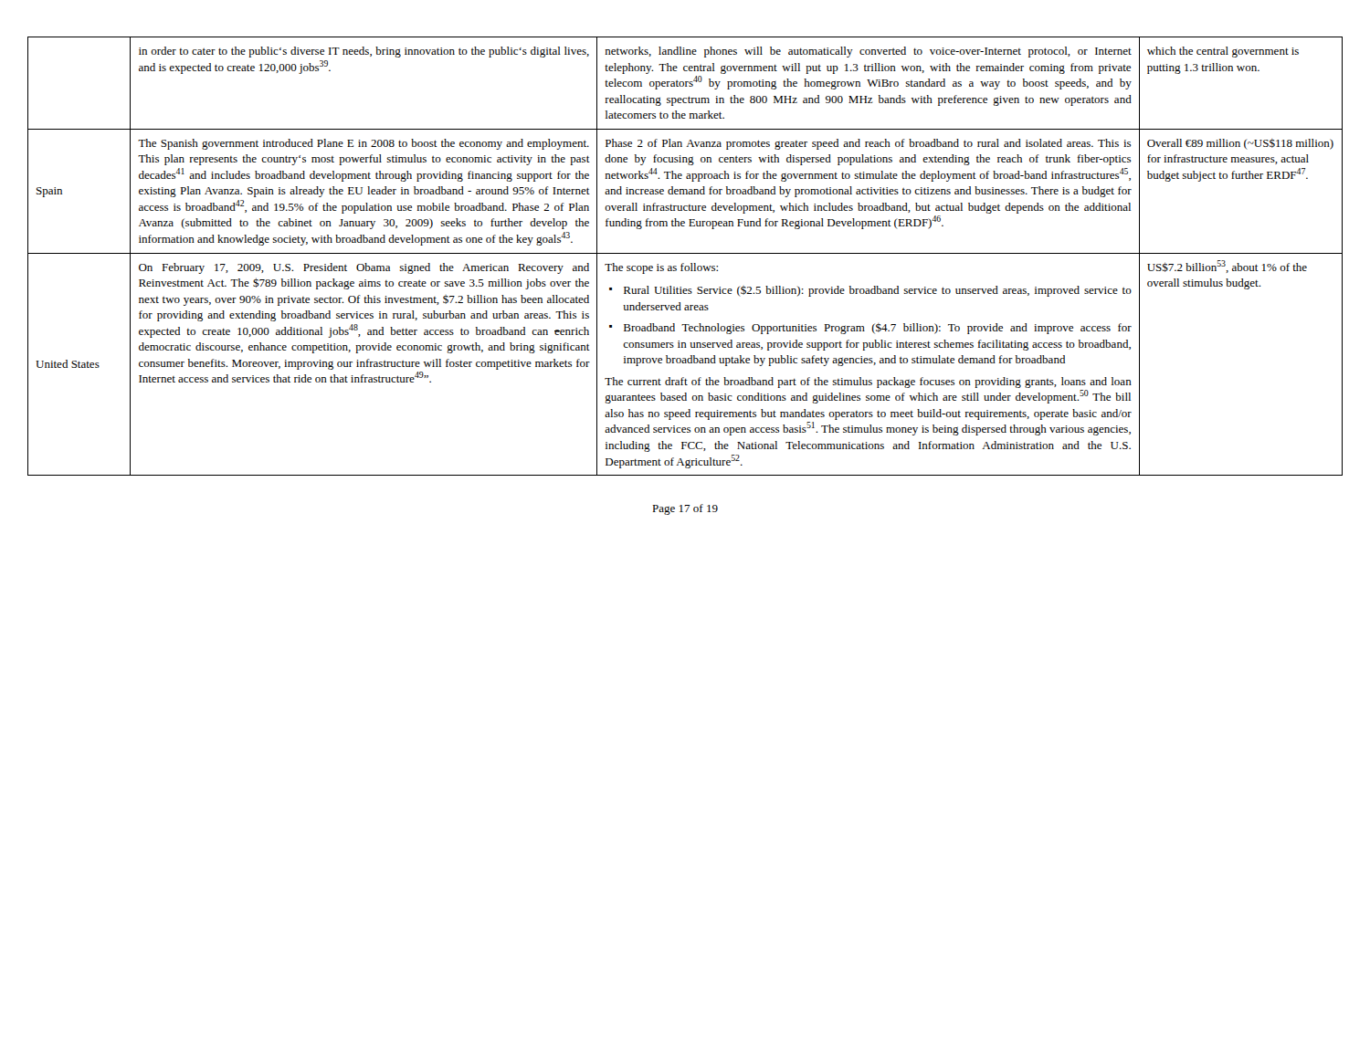| | in order to cater to the public‘s diverse IT needs, bring innovation to the public‘s digital lives, and is expected to create 120,000 jobs 39 . | networks, landline phones will be automatically converted to voice-over-Internet protocol, or Internet telephony. The central government will put up 1.3 trillion won, with the remainder coming from private telecom operators 40 by promoting the homegrown WiBro standard as a way to boost speeds, and by reallocating spectrum in the 800 MHz and 900 MHz bands with preference given to new operators and latecomers to the market. | which the central government is putting 1.3 trillion won. |
| Spain | The Spanish government introduced Plane E in 2008 to boost the economy and employment. This plan represents the country‘s most powerful stimulus to economic activity in the past decades 41 and includes broadband development through providing financing support for the existing Plan Avanza. Spain is already the EU leader in broadband - around 95% of Internet access is broadband 42 , and 19.5% of the population use mobile broadband. Phase 2 of Plan Avanza (submitted to the cabinet on January 30, 2009) seeks to further develop the information and knowledge society, with broadband development as one of the key goals 43 . | Phase 2 of Plan Avanza promotes greater speed and reach of broadband to rural and isolated areas. This is done by focusing on centers with dispersed populations and extending the reach of trunk fiber-optics networks 44 . The approach is for the government to stimulate the deployment of broad-band infrastructures 45 , and increase demand for broadband by promotional activities to citizens and businesses. There is a budget for overall infrastructure development, which includes broadband, but actual budget depends on the additional funding from the European Fund for Regional Development (ERDF) 46 . | Overall €89 million (~US$118 million) for infrastructure measures, actual budget subject to further ERDF 47 . |
| United States | On February 17, 2009, U.S. President Obama signed the American Recovery and Reinvestment Act. The $789 billion package aims to create or save 3.5 million jobs over the next two years, over 90% in private sector. Of this investment, $7.2 billion has been allocated for providing and extending broadband services in rural, suburban and urban areas. This is expected to create 10,000 additional jobs 48 , and better access to broadband can e enrich democratic discourse, enhance competition, provide economic growth, and bring significant consumer benefits. Moreover, improving our infrastructure will foster competitive markets for Internet access and services that ride on that infrastructure 49 ”. | The scope is as follows: Rural Utilities Service ($2.5 billion): provide broadband service to unserved areas, improved service to underserved areas Broadband Technologies Opportunities Program ($4.7 billion): To provide and improve access for consumers in unserved areas, provide support for public interest schemes facilitating access to broadband, improve broadband uptake by public safety agencies, and to stimulate demand for broadband The current draft of the broadband part of the stimulus package focuses on providing grants, loans and loan guarantees based on basic conditions and guidelines some of which are still under development. 50 The bill also has no speed requirements but mandates operators to meet build-out requirements, operate basic and/or advanced services on an open access basis 51 . The stimulus money is being dispersed through various agencies, including the FCC, the National Telecommunications and Information Administration and the U.S. Department of Agriculture 52 . | US$7.2 billion 53 , about 1% of the overall stimulus budget. |
Page 17 of 19